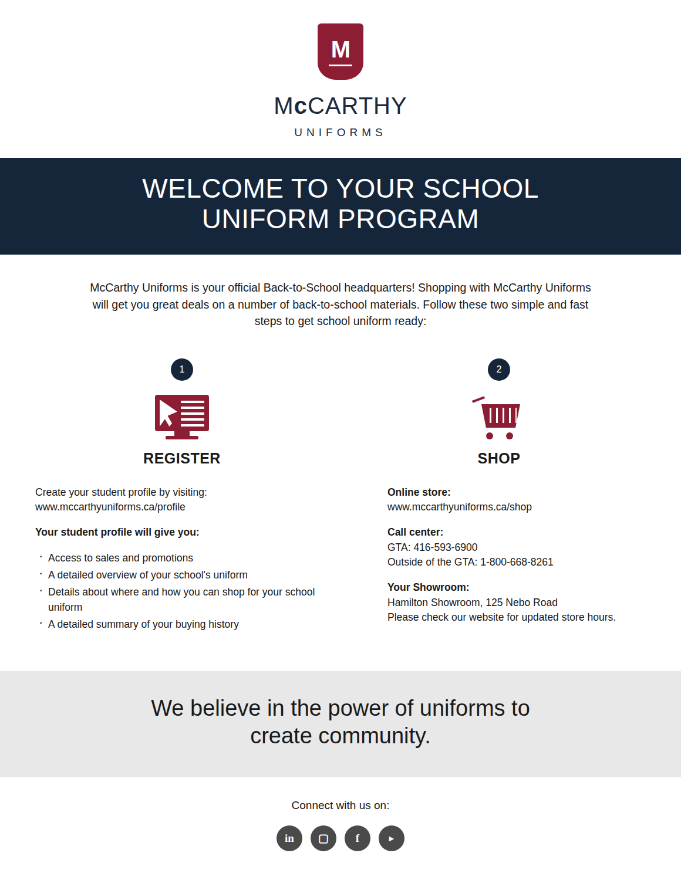M
Mc CARTHY
UNIFORMS
WELCOME TO YOUR SCHOOL
UNIFORM PROGRAM
McCarthy Uniforms is your official Back-to-School headquarters! Shopping with McCarthy Uniforms will get you great deals on a number of back-to-school materials. Follow these two simple and fast steps to get school uniform ready:
1
REGISTER
Create your student profile by visiting:
www.mccarthyuniforms.ca/profile
Your student profile will give you:
Access to sales and promotions
A detailed overview of your school's uniform
Details about where and how you can shop for your school uniform
A detailed summary of your buying history
2
SHOP
Online store:
www.mccarthyuniforms.ca/shop
Call center:
GTA: 416-593-6900
Outside of the GTA: 1-800-668-8261
Your Showroom:
Hamilton Showroom, 125 Nebo Road
Please check our website for updated store hours.
We believe in the power of uniforms to
create community.
Connect with us on:
in ▢ f ►